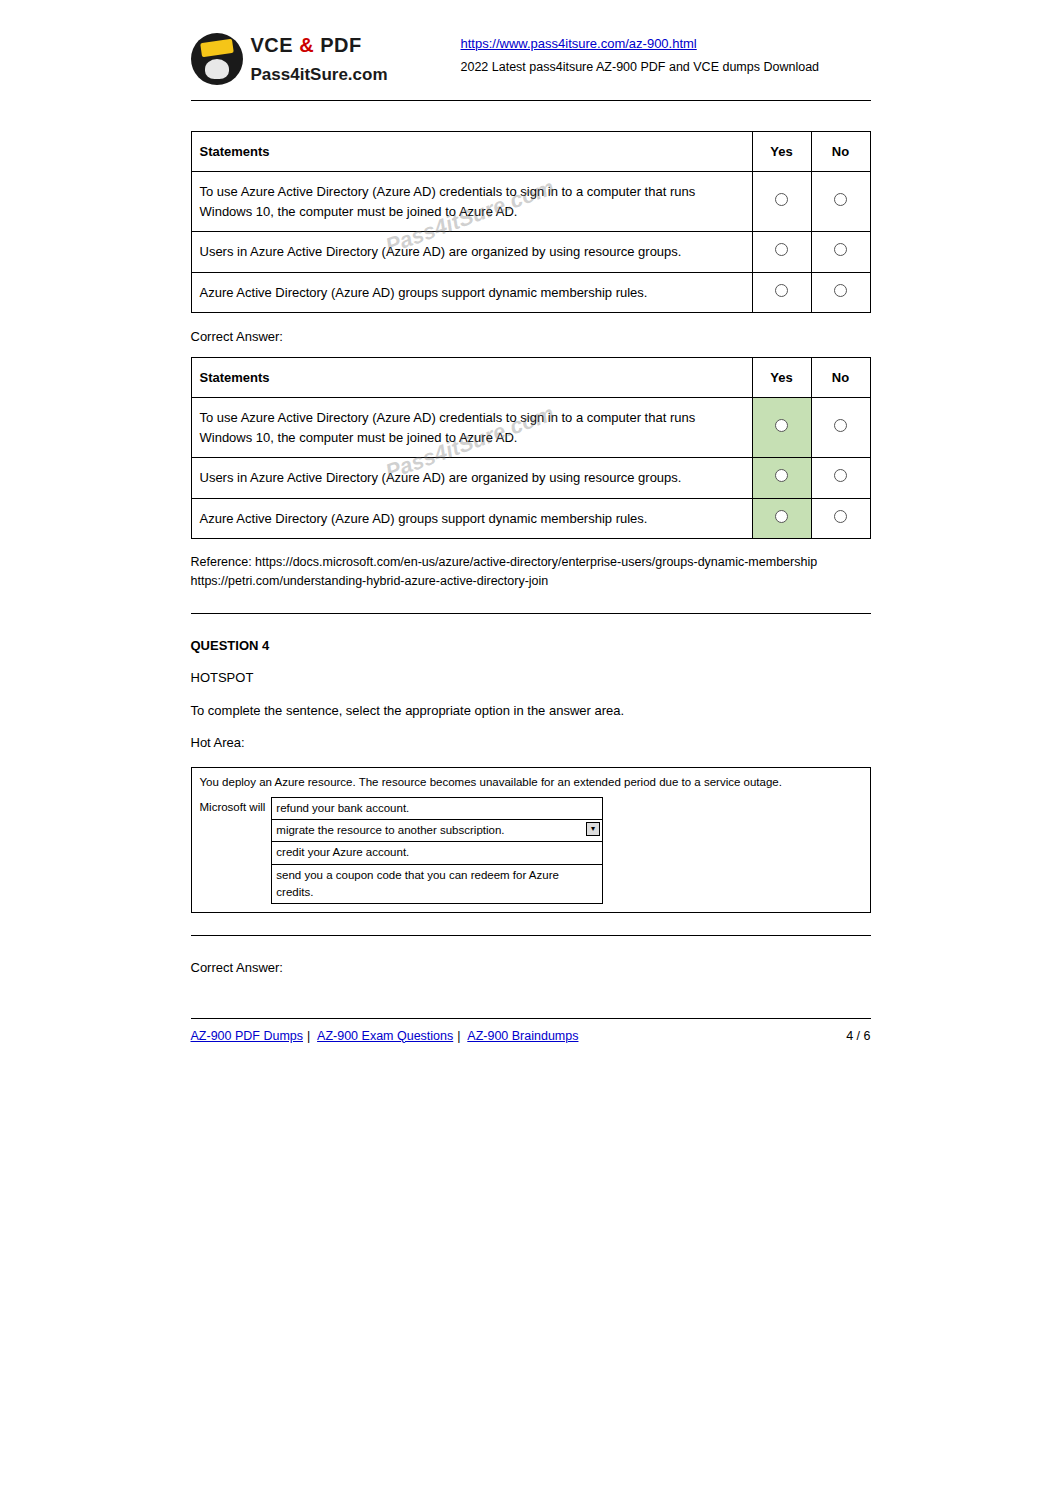VCE & PDF
Pass4itSure.com
https://www.pass4itsure.com/az-900.html
2022 Latest pass4itsure AZ-900 PDF and VCE dumps Download
| Statements | Yes | No |
| --- | --- | --- |
| To use Azure Active Directory (Azure AD) credentials to sign in to a computer that runs Windows 10, the computer must be joined to Azure AD. | | |
| Users in Azure Active Directory (Azure AD) are organized by using resource groups. | | |
| Azure Active Directory (Azure AD) groups support dynamic membership rules. | | |
Pass4itSure.com
Correct Answer:
| Statements | Yes | No |
| --- | --- | --- |
| To use Azure Active Directory (Azure AD) credentials to sign in to a computer that runs Windows 10, the computer must be joined to Azure AD. | | |
| Users in Azure Active Directory (Azure AD) are organized by using resource groups. | | |
| Azure Active Directory (Azure AD) groups support dynamic membership rules. | | |
Pass4itSure.com
Reference: https://docs.microsoft.com/en-us/azure/active-directory/enterprise-users/groups-dynamic-membership
https://petri.com/understanding-hybrid-azure-active-directory-join
QUESTION 4
HOTSPOT
To complete the sentence, select the appropriate option in the answer area.
Hot Area:
You deploy an Azure resource. The resource becomes unavailable for an extended period due to a service outage.
Microsoft will
refund your bank account.
migrate the resource to another subscription.▾
credit your Azure account.
send you a coupon code that you can redeem for Azure credits.
Correct Answer:
AZ-900 PDF Dumps| AZ-900 Exam Questions| AZ-900 Braindumps
4 / 6